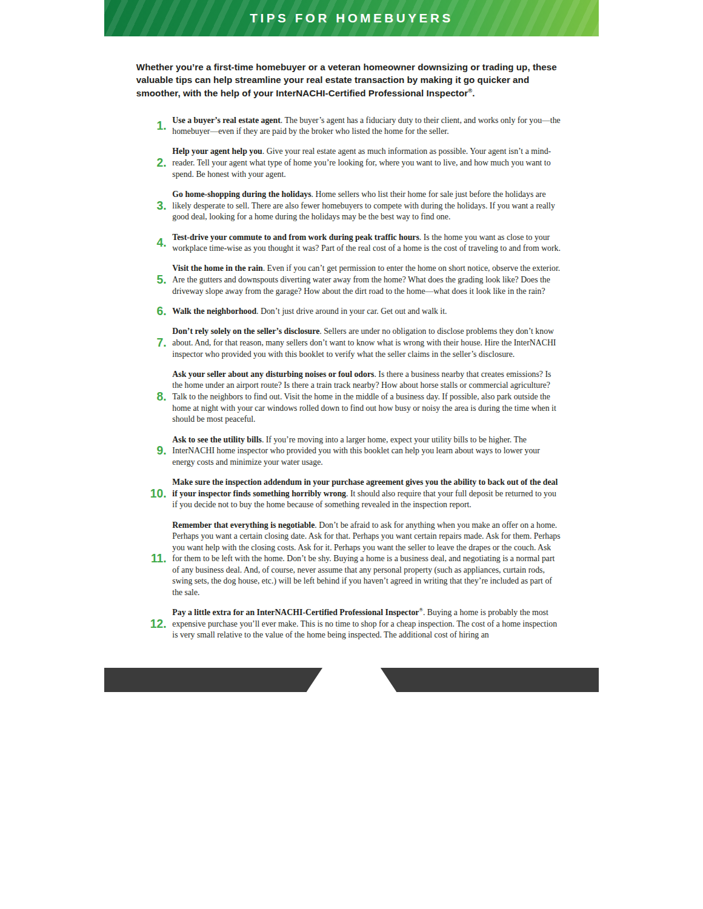Tips for Homebuyers
Whether you’re a first-time homebuyer or a veteran homeowner downsizing or trading up, these valuable tips can help streamline your real estate transaction by making it go quicker and smoother, with the help of your InterNACHI-Certified Professional Inspector®.
Use a buyer’s real estate agent. The buyer’s agent has a fiduciary duty to their client, and works only for you—the homebuyer—even if they are paid by the broker who listed the home for the seller.
Help your agent help you. Give your real estate agent as much information as possible. Your agent isn’t a mind-reader. Tell your agent what type of home you’re looking for, where you want to live, and how much you want to spend. Be honest with your agent.
Go home-shopping during the holidays. Home sellers who list their home for sale just before the holidays are likely desperate to sell. There are also fewer homebuyers to compete with during the holidays. If you want a really good deal, looking for a home during the holidays may be the best way to find one.
Test-drive your commute to and from work during peak traffic hours. Is the home you want as close to your workplace time-wise as you thought it was? Part of the real cost of a home is the cost of traveling to and from work.
Visit the home in the rain. Even if you can’t get permission to enter the home on short notice, observe the exterior. Are the gutters and downspouts diverting water away from the home? What does the grading look like? Does the driveway slope away from the garage? How about the dirt road to the home—what does it look like in the rain?
Walk the neighborhood. Don’t just drive around in your car. Get out and walk it.
Don’t rely solely on the seller’s disclosure. Sellers are under no obligation to disclose problems they don’t know about. And, for that reason, many sellers don’t want to know what is wrong with their house. Hire the InterNACHI inspector who provided you with this booklet to verify what the seller claims in the seller’s disclosure.
Ask your seller about any disturbing noises or foul odors. Is there a business nearby that creates emissions? Is the home under an airport route? Is there a train track nearby? How about horse stalls or commercial agriculture? Talk to the neighbors to find out. Visit the home in the middle of a business day. If possible, also park outside the home at night with your car windows rolled down to find out how busy or noisy the area is during the time when it should be most peaceful.
Ask to see the utility bills. If you’re moving into a larger home, expect your utility bills to be higher. The InterNACHI home inspector who provided you with this booklet can help you learn about ways to lower your energy costs and minimize your water usage.
Make sure the inspection addendum in your purchase agreement gives you the ability to back out of the deal if your inspector finds something horribly wrong. It should also require that your full deposit be returned to you if you decide not to buy the home because of something revealed in the inspection report.
Remember that everything is negotiable. Don’t be afraid to ask for anything when you make an offer on a home. Perhaps you want a certain closing date. Ask for that. Perhaps you want certain repairs made. Ask for them. Perhaps you want help with the closing costs. Ask for it. Perhaps you want the seller to leave the drapes or the couch. Ask for them to be left with the home. Don’t be shy. Buying a home is a business deal, and negotiating is a normal part of any business deal. And, of course, never assume that any personal property (such as appliances, curtain rods, swing sets, the dog house, etc.) will be left behind if you haven’t agreed in writing that they’re included as part of the sale.
Pay a little extra for an InterNACHI-Certified Professional Inspector®. Buying a home is probably the most expensive purchase you’ll ever make. This is no time to shop for a cheap inspection. The cost of a home inspection is very small relative to the value of the home being inspected. The additional cost of hiring an